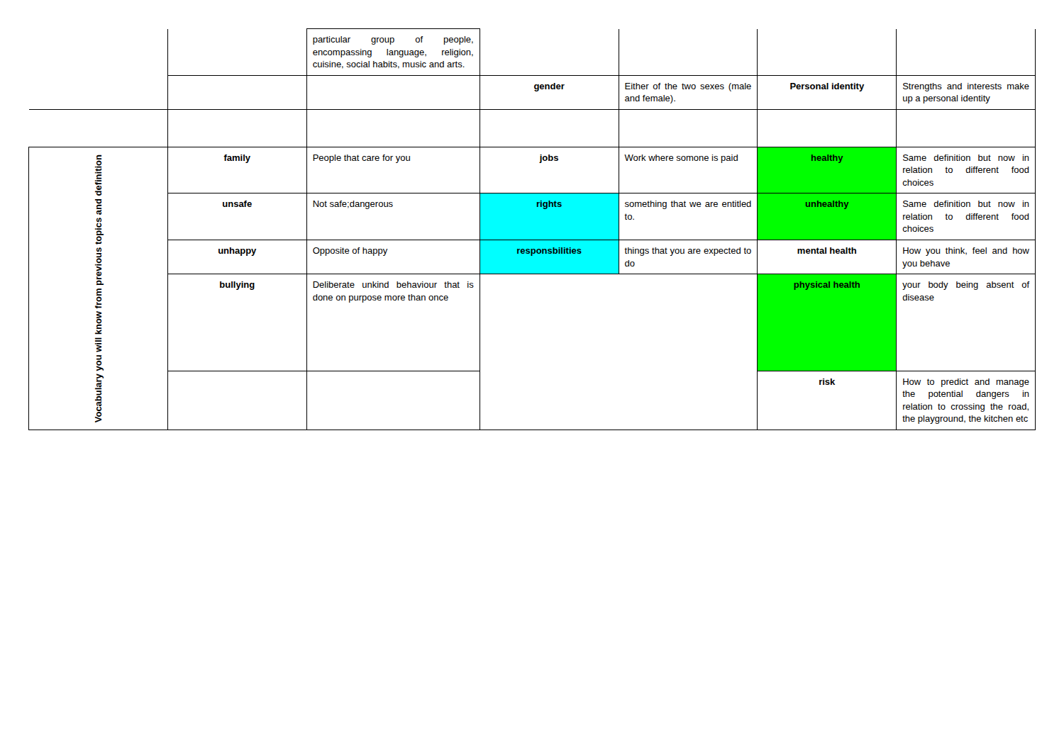| | | particular group of people, encompassing language, religion, cuisine, social habits, music and arts. | | | | |
| | | gender | Either of the two sexes (male and female). | Personal identity | Strengths and interests make up a personal identity |
| Vocabulary you will know from previous topics and definition | family | People that care for you | jobs | Work where somone is paid | healthy | Same definition but now in relation to different food choices |
| unsafe | Not safe;dangerous | rights | something that we are entitled to. | unhealthy | Same definition but now in relation to different food choices |
| unhappy | Opposite of happy | responsbilities | things that you are expected to do | mental health | How you think, feel and how you behave |
| bullying | Deliberate unkind behaviour that is done on purpose more than once | | physical health | your body being absent of disease |
| | | risk | How to predict and manage the potential dangers in relation to crossing the road, the playground, the kitchen etc |